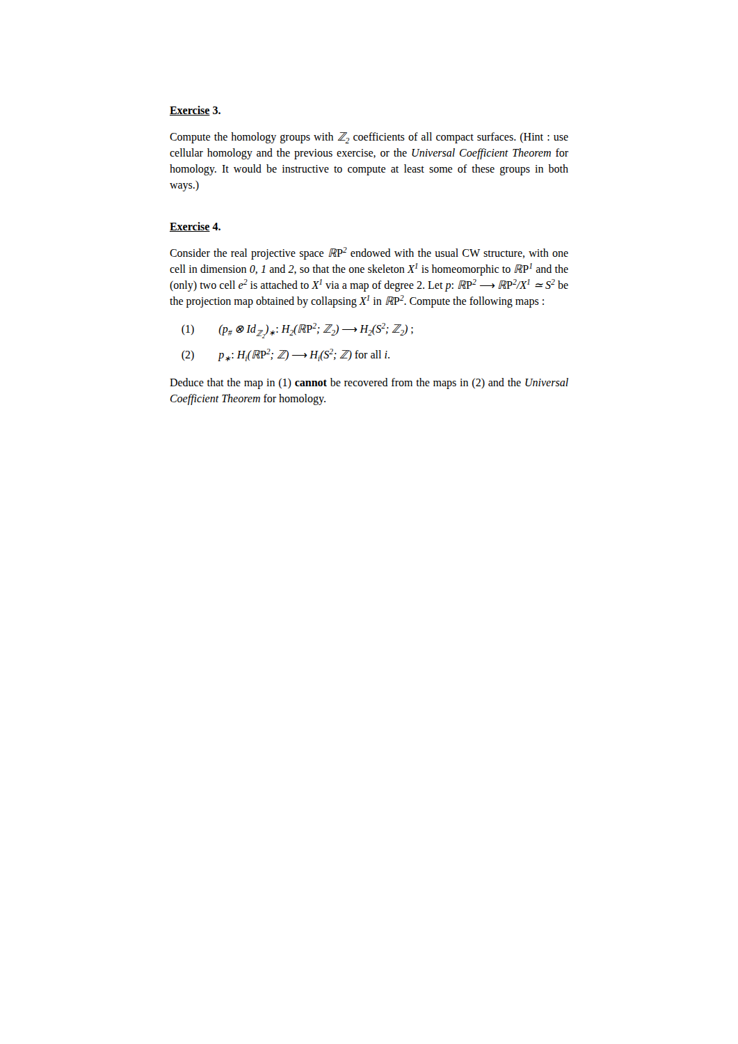Exercise 3.
Compute the homology groups with ℤ2 coefficients of all compact surfaces. (Hint : use cellular homology and the previous exercise, or the Universal Coefficient Theorem for homology. It would be instructive to compute at least some of these groups in both ways.)
Exercise 4.
Consider the real projective space ℝP2 endowed with the usual CW structure, with one cell in dimension 0, 1 and 2, so that the one skeleton X1 is homeomorphic to ℝP1 and the (only) two cell e2 is attached to X1 via a map of degree 2. Let p: ℝP2 ⟶ ℝP2/X1 ≃ S2 be the projection map obtained by collapsing X1 in ℝP2. Compute the following maps :
(1) (p# ⊗ Idℤ2)∗: H2(ℝP2; ℤ2) ⟶ H2(S2; ℤ2) ;
(2) p∗: Hi(ℝP2; ℤ) ⟶ Hi(S2; ℤ) for all i.
Deduce that the map in (1) cannot be recovered from the maps in (2) and the Universal Coefficient Theorem for homology.